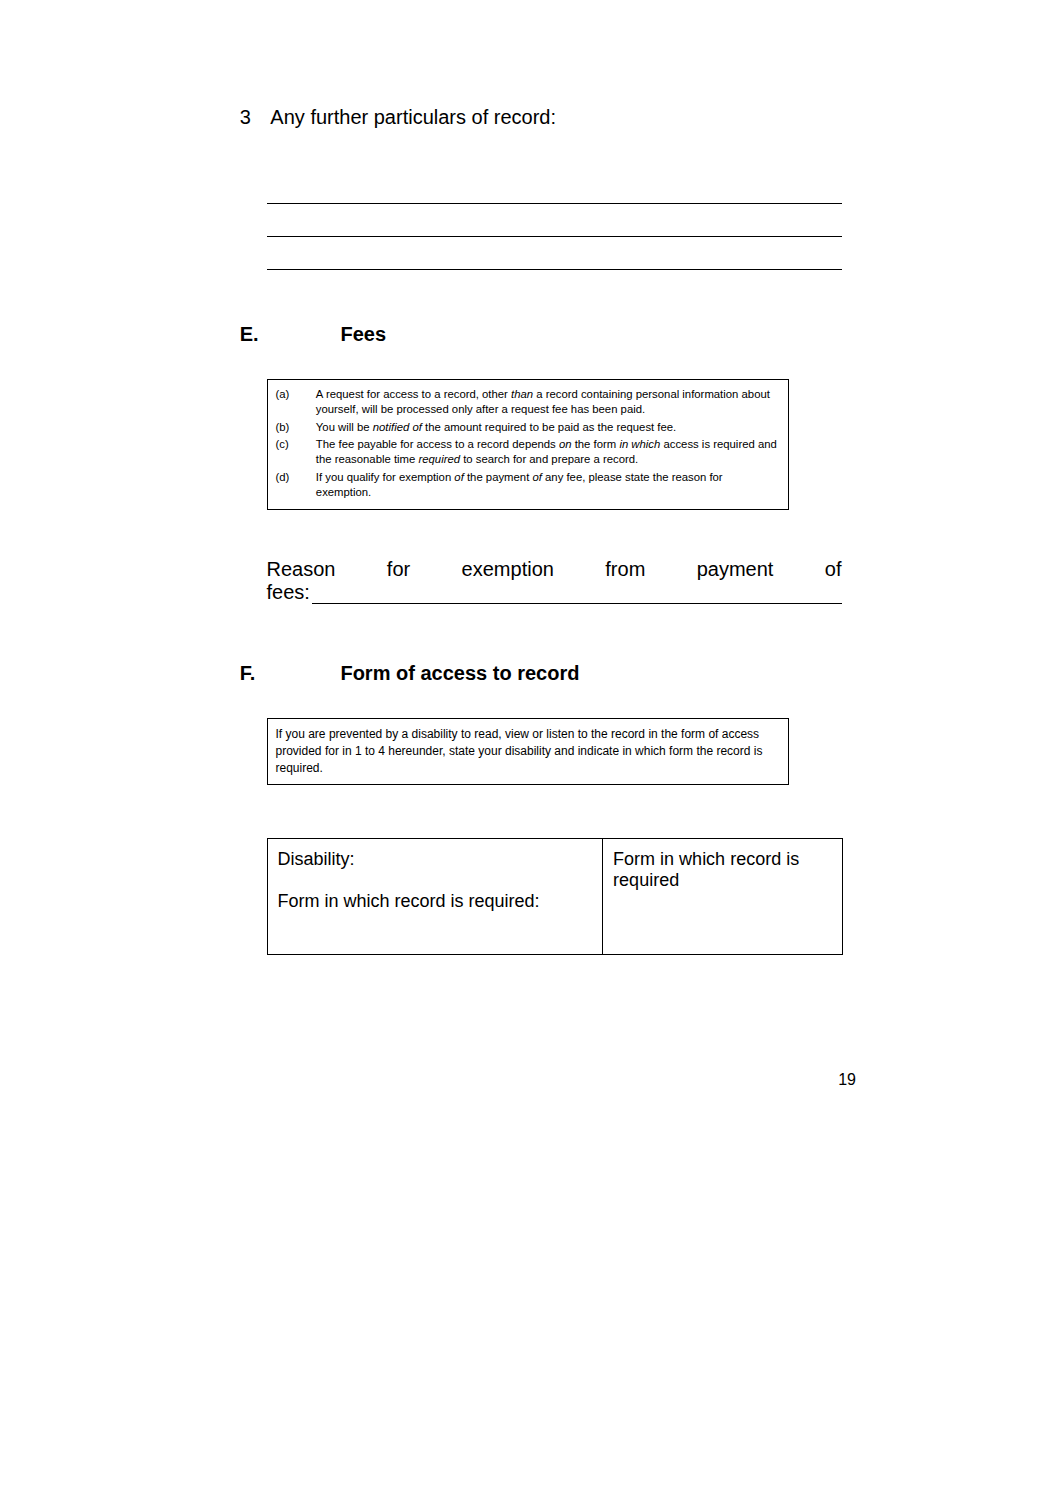3 Any further particulars of record:
E. Fees
| (a) | A request for access to a record, other than a record containing personal information about yourself, will be processed only after a request fee has been paid. |
| (b) | You will be notified of the amount required to be paid as the request fee. |
| (c) | The fee payable for access to a record depends on the form in which access is required and the reasonable time required to search for and prepare a record. |
| (d) | If you qualify for exemption of the payment of any fee, please state the reason for exemption. |
Reason for exemption from payment of
fees:
F. Form of access to record
If you are prevented by a disability to read, view or listen to the record in the form of access provided for in 1 to 4 hereunder, state your disability and indicate in which form the record is required.
| Disability: Form in which record is required: | Form in which record is required |
19